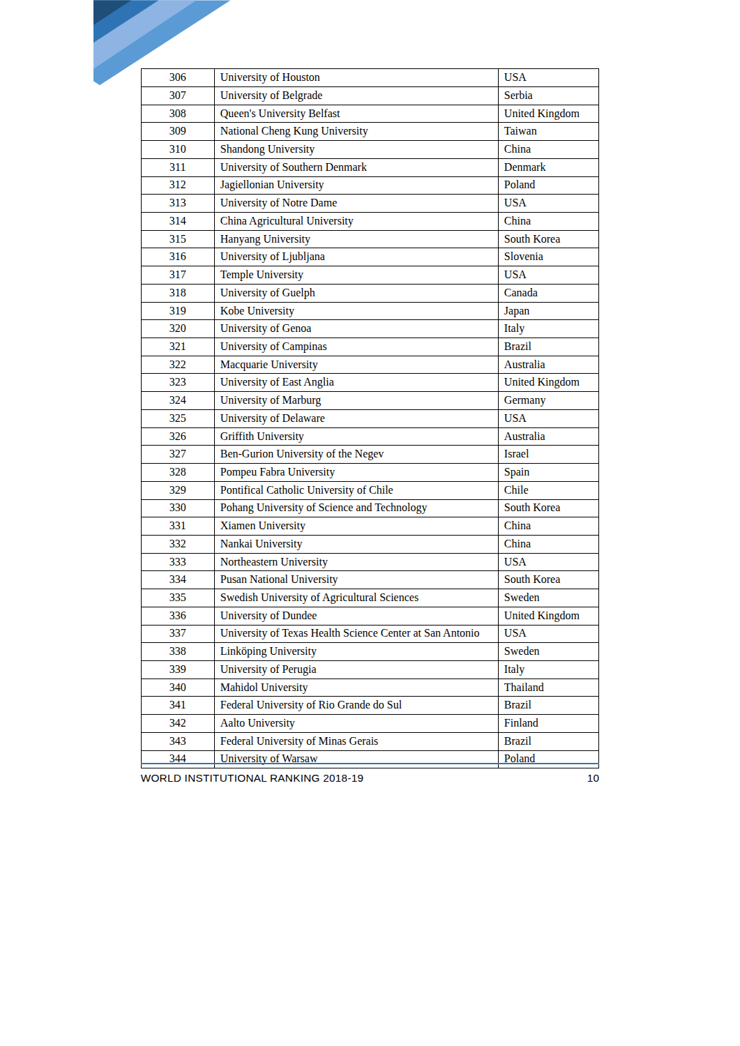| 306 | University of Houston | USA |
| 307 | University of Belgrade | Serbia |
| 308 | Queen's University Belfast | United Kingdom |
| 309 | National Cheng Kung University | Taiwan |
| 310 | Shandong University | China |
| 311 | University of Southern Denmark | Denmark |
| 312 | Jagiellonian University | Poland |
| 313 | University of Notre Dame | USA |
| 314 | China Agricultural University | China |
| 315 | Hanyang University | South Korea |
| 316 | University of Ljubljana | Slovenia |
| 317 | Temple University | USA |
| 318 | University of Guelph | Canada |
| 319 | Kobe University | Japan |
| 320 | University of Genoa | Italy |
| 321 | University of Campinas | Brazil |
| 322 | Macquarie University | Australia |
| 323 | University of East Anglia | United Kingdom |
| 324 | University of Marburg | Germany |
| 325 | University of Delaware | USA |
| 326 | Griffith University | Australia |
| 327 | Ben-Gurion University of the Negev | Israel |
| 328 | Pompeu Fabra University | Spain |
| 329 | Pontifical Catholic University of Chile | Chile |
| 330 | Pohang University of Science and Technology | South Korea |
| 331 | Xiamen University | China |
| 332 | Nankai University | China |
| 333 | Northeastern University | USA |
| 334 | Pusan National University | South Korea |
| 335 | Swedish University of Agricultural Sciences | Sweden |
| 336 | University of Dundee | United Kingdom |
| 337 | University of Texas Health Science Center at San Antonio | USA |
| 338 | Linköping University | Sweden |
| 339 | University of Perugia | Italy |
| 340 | Mahidol University | Thailand |
| 341 | Federal University of Rio Grande do Sul | Brazil |
| 342 | Aalto University | Finland |
| 343 | Federal University of Minas Gerais | Brazil |
| 344 | University of Warsaw | Poland |
WORLD INSTITUTIONAL RANKING 2018-19 10